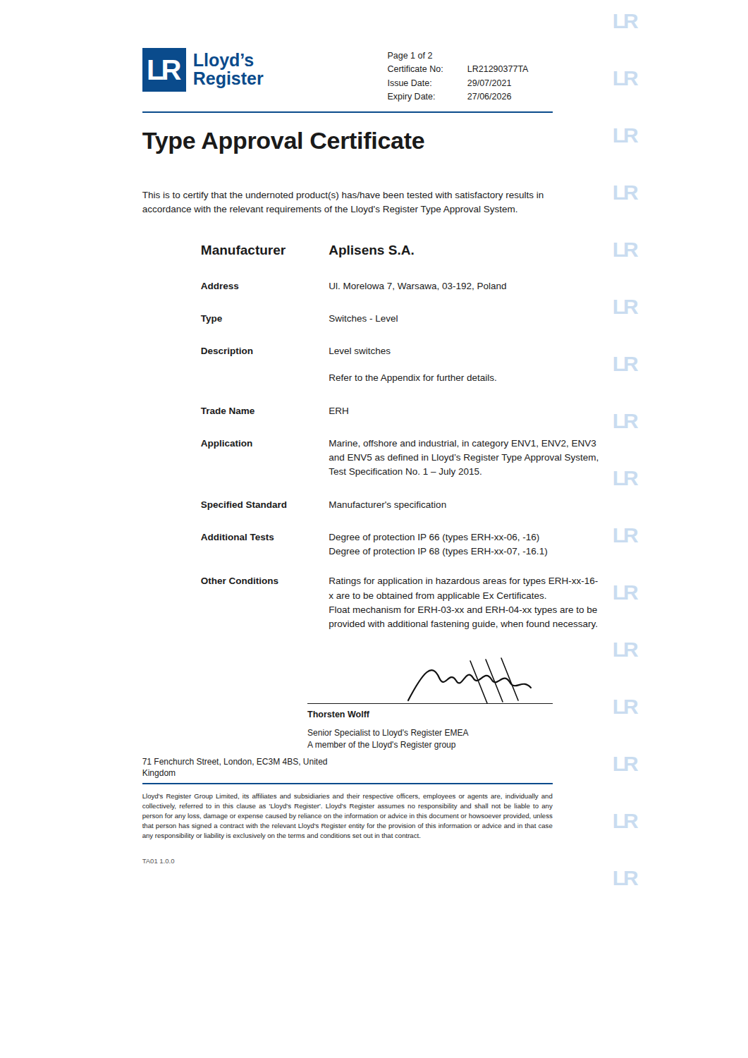LR
LR
LR
LR
LR
LR
LR
LR
LR
LR
LR
LR
LR
LR
LR
LR
LR
Lloyd’s
Register
Page 1 of 2
Certificate No: LR21290377TA
Issue Date: 29/07/2021
Expiry Date: 27/06/2026
Type Approval Certificate
This is to certify that the undernoted product(s) has/have been tested with satisfactory results in accordance with the relevant requirements of the Lloyd's Register Type Approval System.
Manufacturer
Aplisens S.A.
Address
Ul. Morelowa 7, Warsawa, 03-192, Poland
Type
Switches - Level
Description
Level switches
Refer to the Appendix for further details.
Trade Name
ERH
Application
Marine, offshore and industrial, in category ENV1, ENV2, ENV3 and ENV5 as defined in Lloyd’s Register Type Approval System, Test Specification No. 1 – July 2015.
Specified Standard
Manufacturer's specification
Additional Tests
Degree of protection IP 66 (types ERH-xx-06, -16)
Degree of protection IP 68 (types ERH-xx-07, -16.1)
Other Conditions
Ratings for application in hazardous areas for types ERH-xx-16-x are to be obtained from applicable Ex Certificates.
Float mechanism for ERH-03-xx and ERH-04-xx types are to be provided with additional fastening guide, when found necessary.
Thorsten Wolff
Senior Specialist to Lloyd's Register EMEA
A member of the Lloyd's Register group
71 Fenchurch Street, London, EC3M 4BS, United Kingdom
Lloyd's Register Group Limited, its affiliates and subsidiaries and their respective officers, employees or agents are, individually and collectively, referred to in this clause as 'Lloyd's Register'. Lloyd's Register assumes no responsibility and shall not be liable to any person for any loss, damage or expense caused by reliance on the information or advice in this document or howsoever provided, unless that person has signed a contract with the relevant Lloyd's Register entity for the provision of this information or advice and in that case any responsibility or liability is exclusively on the terms and conditions set out in that contract.
TA01 1.0.0